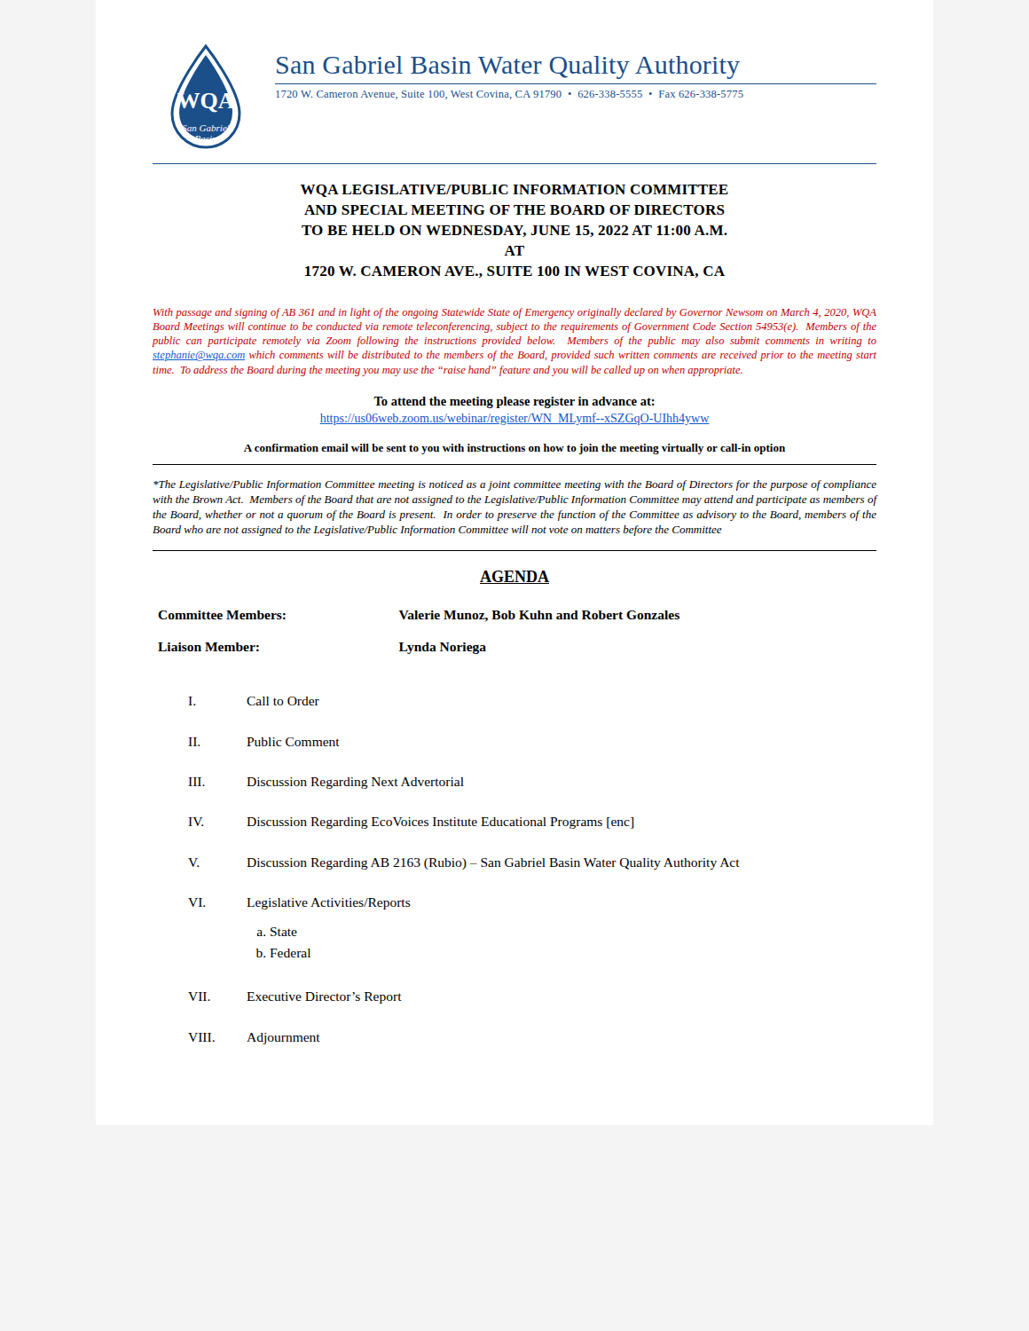WQA San Gabriel Basin
San Gabriel Basin Water Quality Authority
1720 W. Cameron Avenue, Suite 100, West Covina, CA 91790 • 626-338-5555 • Fax 626-338-5775
WQA LEGISLATIVE/PUBLIC INFORMATION COMMITTEE
AND SPECIAL MEETING OF THE BOARD OF DIRECTORS
TO BE HELD ON WEDNESDAY, JUNE 15, 2022 AT 11:00 A.M.
AT
1720 W. CAMERON AVE., SUITE 100 IN WEST COVINA, CA
With passage and signing of AB 361 and in light of the ongoing Statewide State of Emergency originally declared by Governor Newsom on March 4, 2020, WQA Board Meetings will continue to be conducted via remote teleconferencing, subject to the requirements of Government Code Section 54953(e). Members of the public can participate remotely via Zoom following the instructions provided below. Members of the public may also submit comments in writing to stephanie@wqa.com which comments will be distributed to the members of the Board, provided such written comments are received prior to the meeting start time. To address the Board during the meeting you may use the “raise hand” feature and you will be called up on when appropriate.
To attend the meeting please register in advance at:
https://us06web.zoom.us/webinar/register/WN_MLymf--xSZGqO-UIhh4yww
A confirmation email will be sent to you with instructions on how to join the meeting virtually or call-in option
*The Legislative/Public Information Committee meeting is noticed as a joint committee meeting with the Board of Directors for the purpose of compliance with the Brown Act. Members of the Board that are not assigned to the Legislative/Public Information Committee may attend and participate as members of the Board, whether or not a quorum of the Board is present. In order to preserve the function of the Committee as advisory to the Board, members of the Board who are not assigned to the Legislative/Public Information Committee will not vote on matters before the Committee
AGENDA
| Committee Members: | Valerie Munoz, Bob Kuhn and Robert Gonzales |
| Liaison Member: | Lynda Noriega |
I. Call to Order
II. Public Comment
III. Discussion Regarding Next Advertorial
IV. Discussion Regarding EcoVoices Institute Educational Programs [enc]
V. Discussion Regarding AB 2163 (Rubio) – San Gabriel Basin Water Quality Authority Act
VI. Legislative Activities/Reports
State
Federal
VII. Executive Director’s Report
VIII. Adjournment